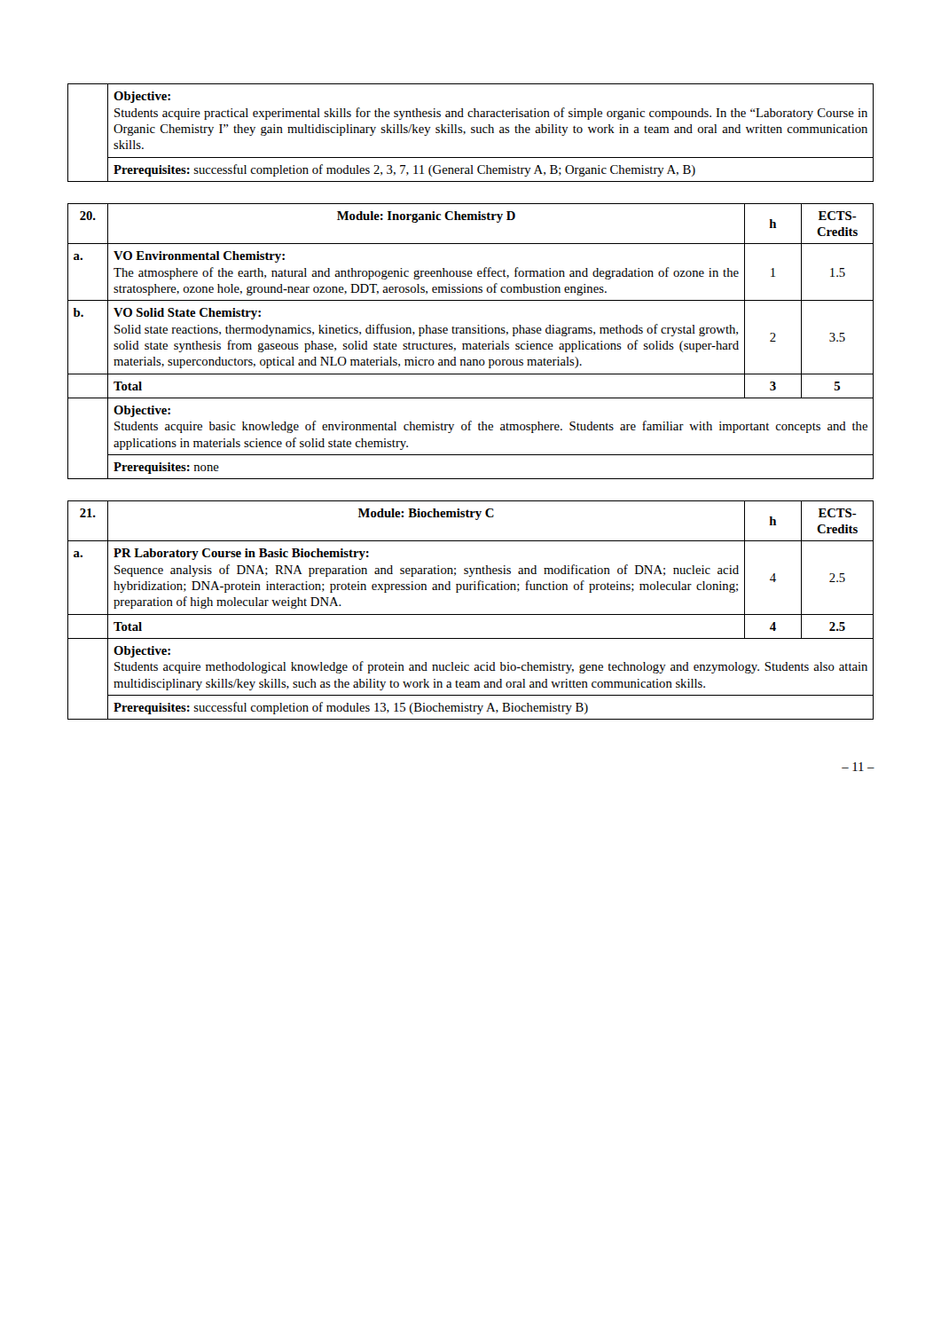| | Objective: Students acquire practical experimental skills for the synthesis and characterisation of simple organic compounds. In the “Laboratory Course in Organic Chemistry I” they gain multidisciplinary skills/key skills, such as the ability to work in a team and oral and written communication skills. |
| | Prerequisites: successful completion of modules 2, 3, 7, 11 (General Chemistry A, B; Organic Chemistry A, B) |
| 20. | Module: Inorganic Chemistry D | h | ECTS-Credits |
| --- | --- | --- | --- |
| a. | VO Environmental Chemistry: The atmosphere of the earth, natural and anthropogenic greenhouse effect, formation and degradation of ozone in the stratosphere, ozone hole, ground-near ozone, DDT, aerosols, emissions of combustion engines. | 1 | 1.5 |
| b. | VO Solid State Chemistry: Solid state reactions, thermodynamics, kinetics, diffusion, phase transitions, phase diagrams, methods of crystal growth, solid state synthesis from gaseous phase, solid state structures, materials science applications of solids (super-hard materials, superconductors, optical and NLO materials, micro and nano porous materials). | 2 | 3.5 |
| | Total | 3 | 5 |
| | Objective: Students acquire basic knowledge of environmental chemistry of the atmosphere. Students are familiar with important concepts and the applications in materials science of solid state chemistry. |
| | Prerequisites: none |
| 21. | Module: Biochemistry C | h | ECTS-Credits |
| --- | --- | --- | --- |
| a. | PR Laboratory Course in Basic Biochemistry: Sequence analysis of DNA; RNA preparation and separation; synthesis and modification of DNA; nucleic acid hybridization; DNA-protein interaction; protein expression and purification; function of proteins; molecular cloning; preparation of high molecular weight DNA. | 4 | 2.5 |
| | Total | 4 | 2.5 |
| | Objective: Students acquire methodological knowledge of protein and nucleic acid bio-chemistry, gene technology and enzymology. Students also attain multidisciplinary skills/key skills, such as the ability to work in a team and oral and written communication skills. |
| | Prerequisites: successful completion of modules 13, 15 (Biochemistry A, Biochemistry B) |
– 11 –